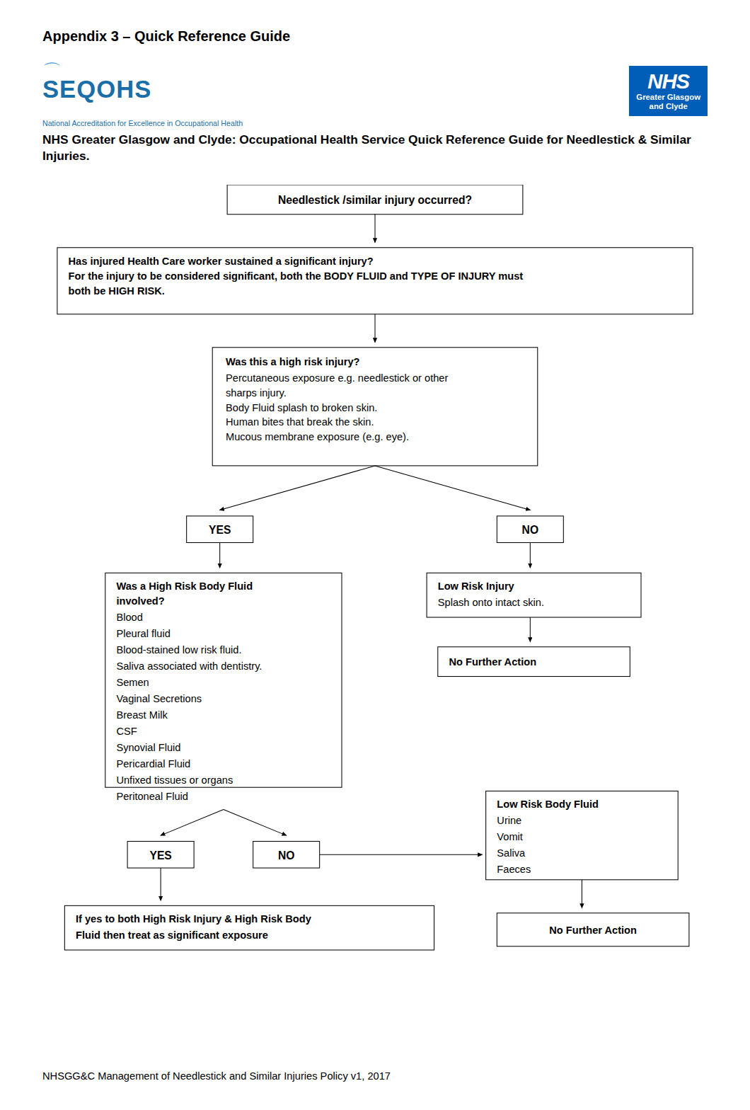Appendix 3 – Quick Reference Guide
⌒
SEQOHS
NHS
Greater Glasgow
and Clyde
National Accreditation for Excellence in Occupational Health
NHS Greater Glasgow and Clyde: Occupational Health Service Quick Reference Guide for Needlestick & Similar Injuries.
Needlestick /similar injury occurred? Has injured Health Care worker sustained a significant injury? For the injury to be considered significant, both the BODY FLUID and TYPE OF INJURY must both be HIGH RISK. Was this a high risk injury? Percutaneous exposure e.g. needlestick or other sharps injury. Body Fluid splash to broken skin. Human bites that break the skin. Mucous membrane exposure (e.g. eye). YES NO Was a High Risk Body Fluid involved? Blood Pleural fluid Blood-stained low risk fluid. Saliva associated with dentistry. Semen Vaginal Secretions Breast Milk CSF Synovial Fluid Pericardial Fluid Unfixed tissues or organs Peritoneal Fluid Low Risk Injury Splash onto intact skin. No Further Action YES NO Low Risk Body Fluid Urine Vomit Saliva Faeces No Further Action If yes to both High Risk Injury & High Risk Body Fluid then treat as significant exposure
NHSGG&C Management of Needlestick and Similar Injuries Policy v1, 2017